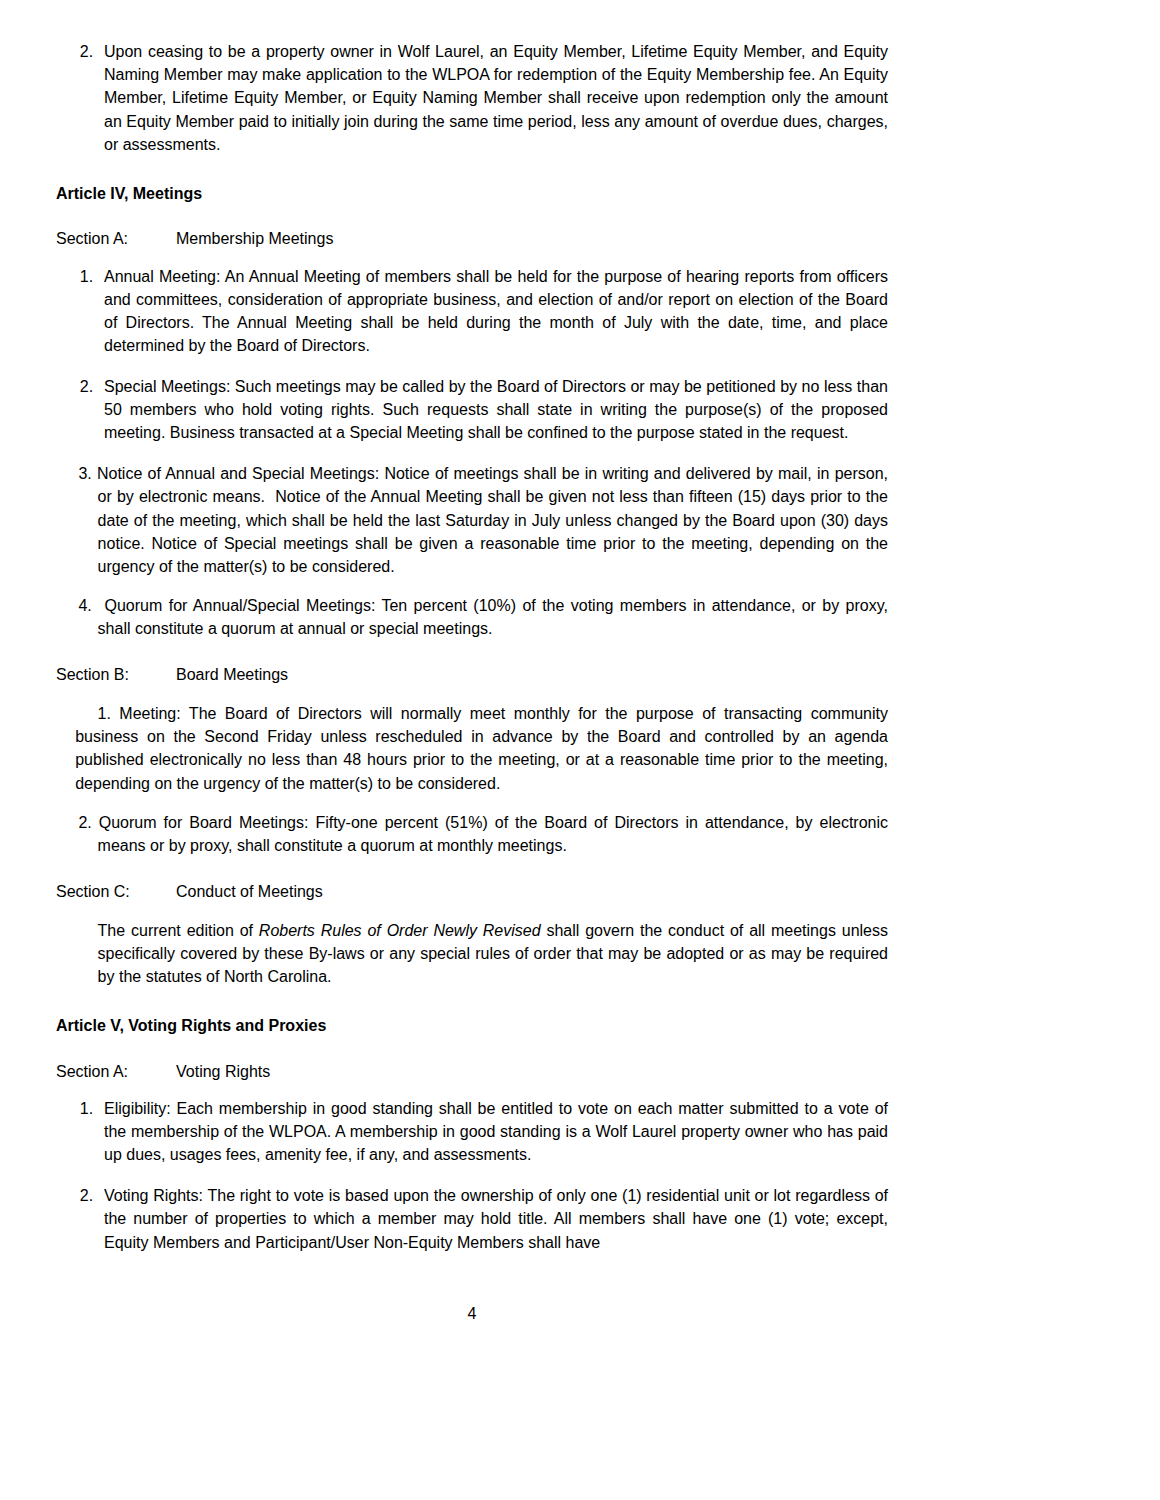Upon ceasing to be a property owner in Wolf Laurel, an Equity Member, Lifetime Equity Member, and Equity Naming Member may make application to the WLPOA for redemption of the Equity Membership fee. An Equity Member, Lifetime Equity Member, or Equity Naming Member shall receive upon redemption only the amount an Equity Member paid to initially join during the same time period, less any amount of overdue dues, charges, or assessments.
Article IV, Meetings
Section A: Membership Meetings
Annual Meeting: An Annual Meeting of members shall be held for the purpose of hearing reports from officers and committees, consideration of appropriate business, and election of and/or report on election of the Board of Directors. The Annual Meeting shall be held during the month of July with the date, time, and place determined by the Board of Directors.
Special Meetings: Such meetings may be called by the Board of Directors or may be petitioned by no less than 50 members who hold voting rights. Such requests shall state in writing the purpose(s) of the proposed meeting. Business transacted at a Special Meeting shall be confined to the purpose stated in the request.
3. Notice of Annual and Special Meetings: Notice of meetings shall be in writing and delivered by mail, in person, or by electronic means. Notice of the Annual Meeting shall be given not less than fifteen (15) days prior to the date of the meeting, which shall be held the last Saturday in July unless changed by the Board upon (30) days notice. Notice of Special meetings shall be given a reasonable time prior to the meeting, depending on the urgency of the matter(s) to be considered.
4. Quorum for Annual/Special Meetings: Ten percent (10%) of the voting members in attendance, or by proxy, shall constitute a quorum at annual or special meetings.
Section B: Board Meetings
1. Meeting: The Board of Directors will normally meet monthly for the purpose of transacting community business on the Second Friday unless rescheduled in advance by the Board and controlled by an agenda published electronically no less than 48 hours prior to the meeting, or at a reasonable time prior to the meeting, depending on the urgency of the matter(s) to be considered.
2. Quorum for Board Meetings: Fifty-one percent (51%) of the Board of Directors in attendance, by electronic means or by proxy, shall constitute a quorum at monthly meetings.
Section C: Conduct of Meetings
The current edition of Roberts Rules of Order Newly Revised shall govern the conduct of all meetings unless specifically covered by these By-laws or any special rules of order that may be adopted or as may be required by the statutes of North Carolina.
Article V, Voting Rights and Proxies
Section A: Voting Rights
Eligibility: Each membership in good standing shall be entitled to vote on each matter submitted to a vote of the membership of the WLPOA. A membership in good standing is a Wolf Laurel property owner who has paid up dues, usages fees, amenity fee, if any, and assessments.
Voting Rights: The right to vote is based upon the ownership of only one (1) residential unit or lot regardless of the number of properties to which a member may hold title. All members shall have one (1) vote; except, Equity Members and Participant/User Non-Equity Members shall have
4